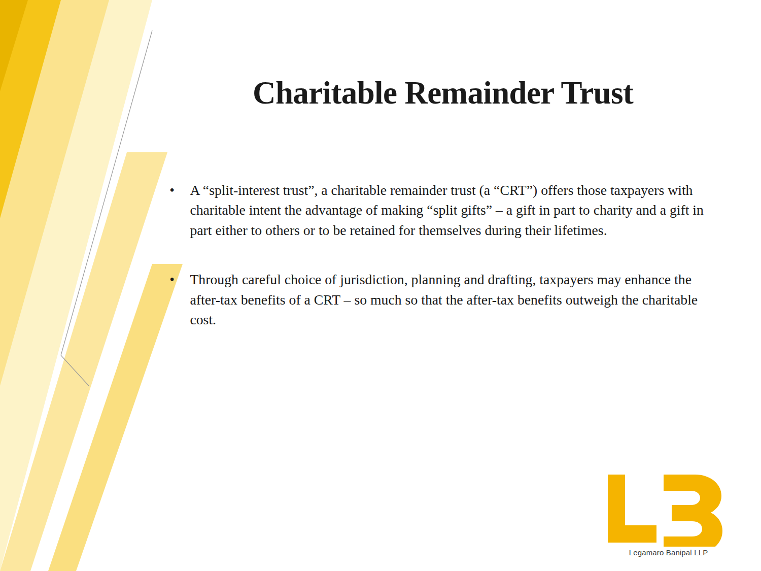Charitable Remainder Trust
A “split-interest trust”, a charitable remainder trust (a “CRT”) offers those taxpayers with charitable intent the advantage of making “split gifts” – a gift in part to charity and a gift in part either to others or to be retained for themselves during their lifetimes.
Through careful choice of jurisdiction, planning and drafting, taxpayers may enhance the after-tax benefits of a CRT – so much so that the after-tax benefits outweigh the charitable cost.
Legamaro Banipal LLP